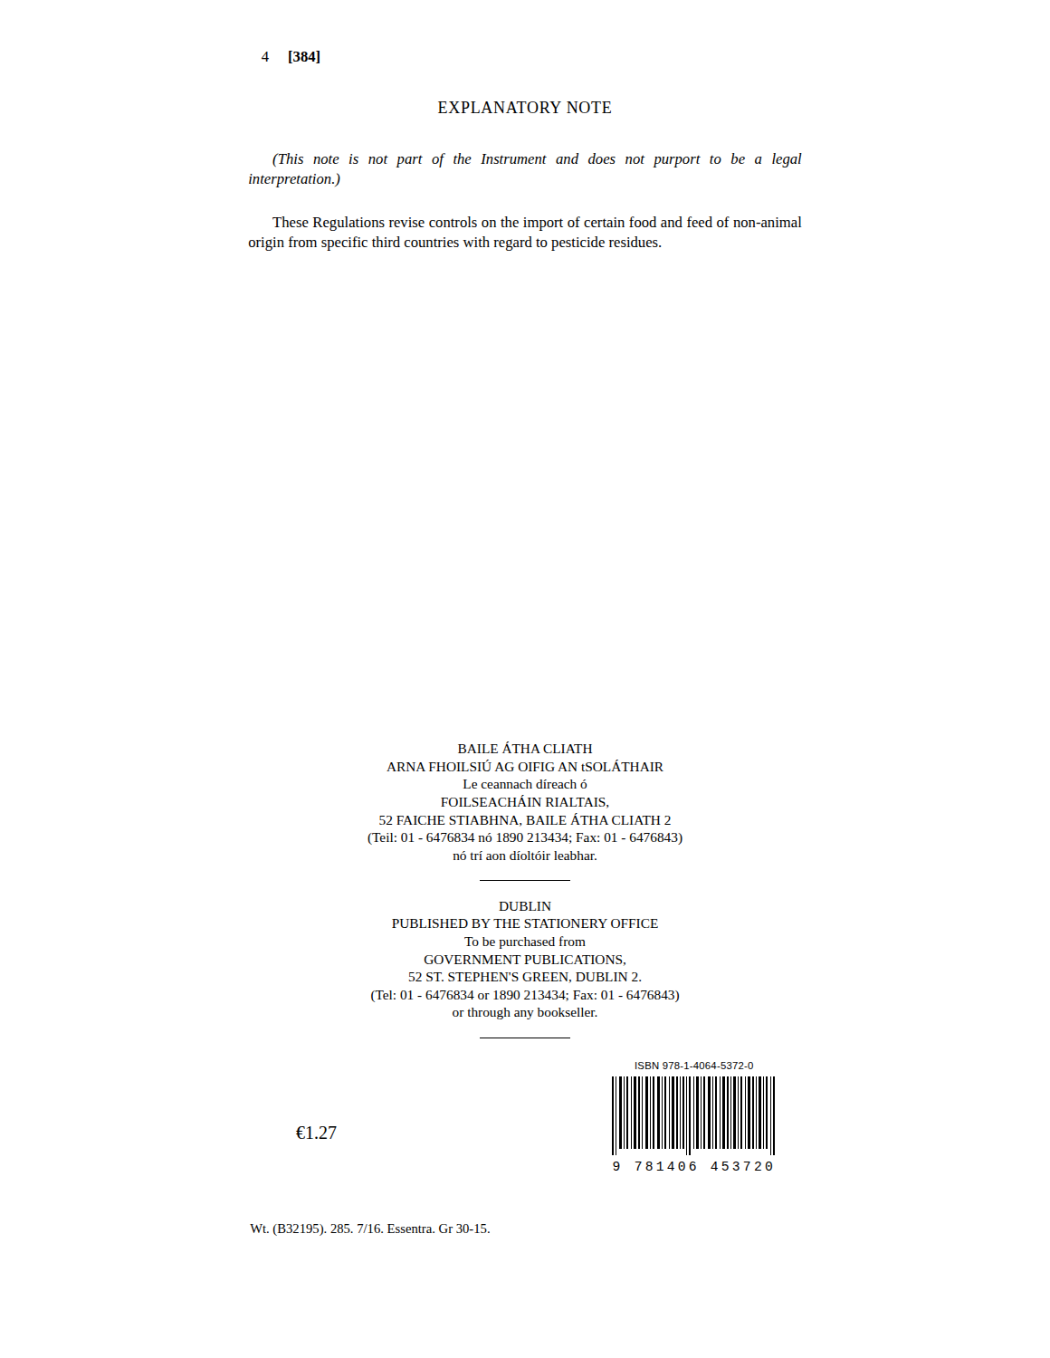4[384]
EXPLANATORY NOTE
(This note is not part of the Instrument and does not purport to be a legal interpretation.)
These Regulations revise controls on the import of certain food and feed of non-animal origin from specific third countries with regard to pesticide residues.
BAILE ÁTHA CLIATH
ARNA FHOILSIÚ AG OIFIG AN tSOLÁTHAIR
Le ceannach díreach ó
FOILSEACHÁIN RIALTAIS,
52 FAICHE STIABHNA, BAILE ÁTHA CLIATH 2
(Teil: 01 - 6476834 nó 1890 213434; Fax: 01 - 6476843)
nó trí aon díoltóir leabhar.
DUBLIN
PUBLISHED BY THE STATIONERY OFFICE
To be purchased from
GOVERNMENT PUBLICATIONS,
52 ST. STEPHEN'S GREEN, DUBLIN 2.
(Tel: 01 - 6476834 or 1890 213434; Fax: 01 - 6476843)
or through any bookseller.
€1.27
ISBN 978-1-4064-5372-0
9 781406 453720
Wt. (B32195). 285. 7/16. Essentra. Gr 30-15.